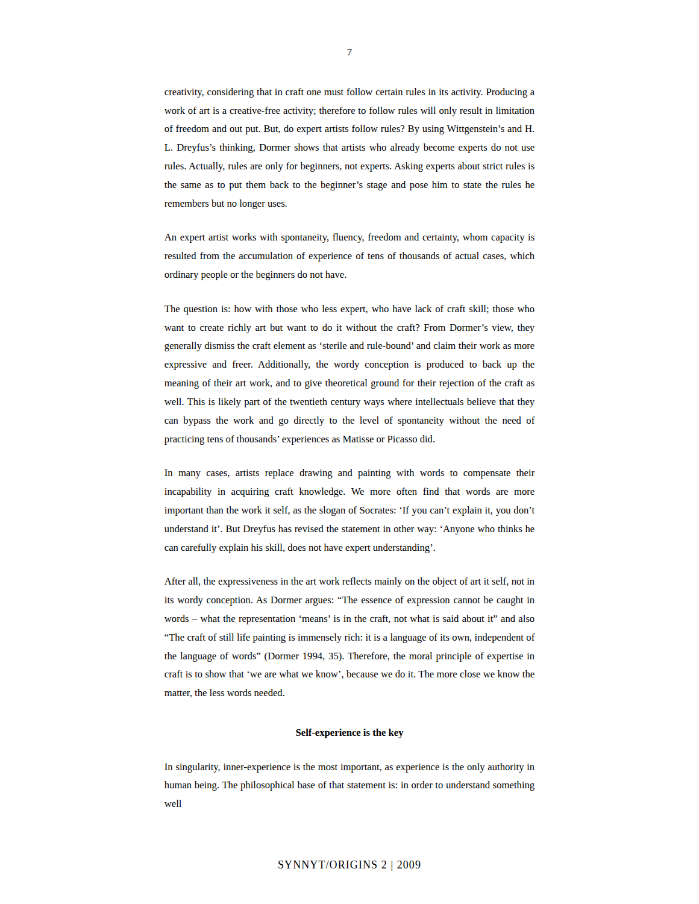7
creativity, considering that in craft one must follow certain rules in its activity. Producing a work of art is a creative-free activity; therefore to follow rules will only result in limitation of freedom and out put. But, do expert artists follow rules? By using Wittgenstein’s and H. L. Dreyfus’s thinking, Dormer shows that artists who already become experts do not use rules. Actually, rules are only for beginners, not experts. Asking experts about strict rules is the same as to put them back to the beginner’s stage and pose him to state the rules he remembers but no longer uses.
An expert artist works with spontaneity, fluency, freedom and certainty, whom capacity is resulted from the accumulation of experience of tens of thousands of actual cases, which ordinary people or the beginners do not have.
The question is: how with those who less expert, who have lack of craft skill; those who want to create richly art but want to do it without the craft? From Dormer’s view, they generally dismiss the craft element as ‘sterile and rule-bound’ and claim their work as more expressive and freer. Additionally, the wordy conception is produced to back up the meaning of their art work, and to give theoretical ground for their rejection of the craft as well. This is likely part of the twentieth century ways where intellectuals believe that they can bypass the work and go directly to the level of spontaneity without the need of practicing tens of thousands’ experiences as Matisse or Picasso did.
In many cases, artists replace drawing and painting with words to compensate their incapability in acquiring craft knowledge. We more often find that words are more important than the work it self, as the slogan of Socrates: ‘If you can’t explain it, you don’t understand it’. But Dreyfus has revised the statement in other way: ‘Anyone who thinks he can carefully explain his skill, does not have expert understanding’.
After all, the expressiveness in the art work reflects mainly on the object of art it self, not in its wordy conception. As Dormer argues: “The essence of expression cannot be caught in words – what the representation ‘means’ is in the craft, not what is said about it” and also “The craft of still life painting is immensely rich: it is a language of its own, independent of the language of words” (Dormer 1994, 35). Therefore, the moral principle of expertise in craft is to show that ‘we are what we know’, because we do it. The more close we know the matter, the less words needed.
Self-experience is the key
In singularity, inner-experience is the most important, as experience is the only authority in human being. The philosophical base of that statement is: in order to understand something well
SYNNYT/ORIGINS 2 | 2009